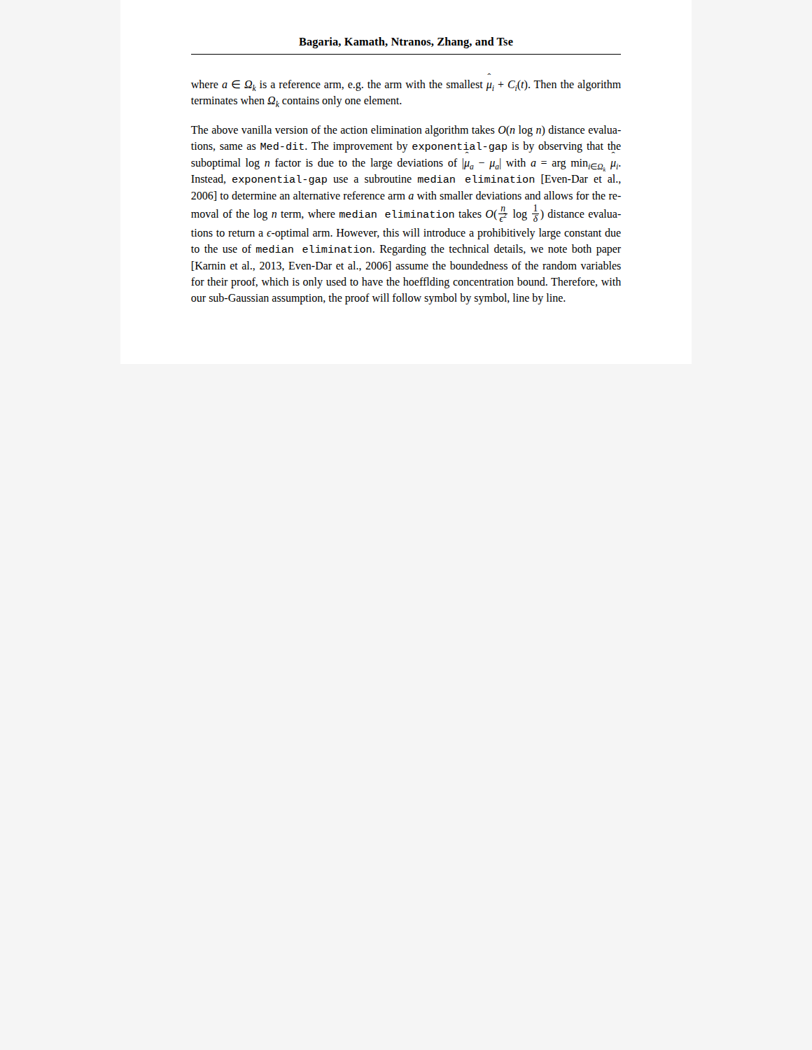Bagaria, Kamath, Ntranos, Zhang, and Tse
where a ∈ Ωk is a reference arm, e.g. the arm with the smallest μi + Ci(t). Then the algorithm terminates when Ωk contains only one element.
The above vanilla version of the action elimination algorithm takes O(n log n) distance evaluations, same as Med-dit. The improvement by exponential-gap is by observing that the suboptimal log n factor is due to the large deviations of |μa − μa| with a = arg mini∈Ωk μi. Instead, exponential-gap use a subroutine median elimination [Even-Dar et al., 2006] to determine an alternative reference arm a with smaller deviations and allows for the removal of the log n term, where median elimination takes O(nϵ2 log 1 δ) distance evaluations to return a ϵ-optimal arm. However, this will introduce a prohibitively large constant due to the use of median elimination. Regarding the technical details, we note both paper [Karnin et al., 2013, Even-Dar et al., 2006] assume the boundedness of the random variables for their proof, which is only used to have the hoefflding concentration bound. Therefore, with our sub-Gaussian assumption, the proof will follow symbol by symbol, line by line.